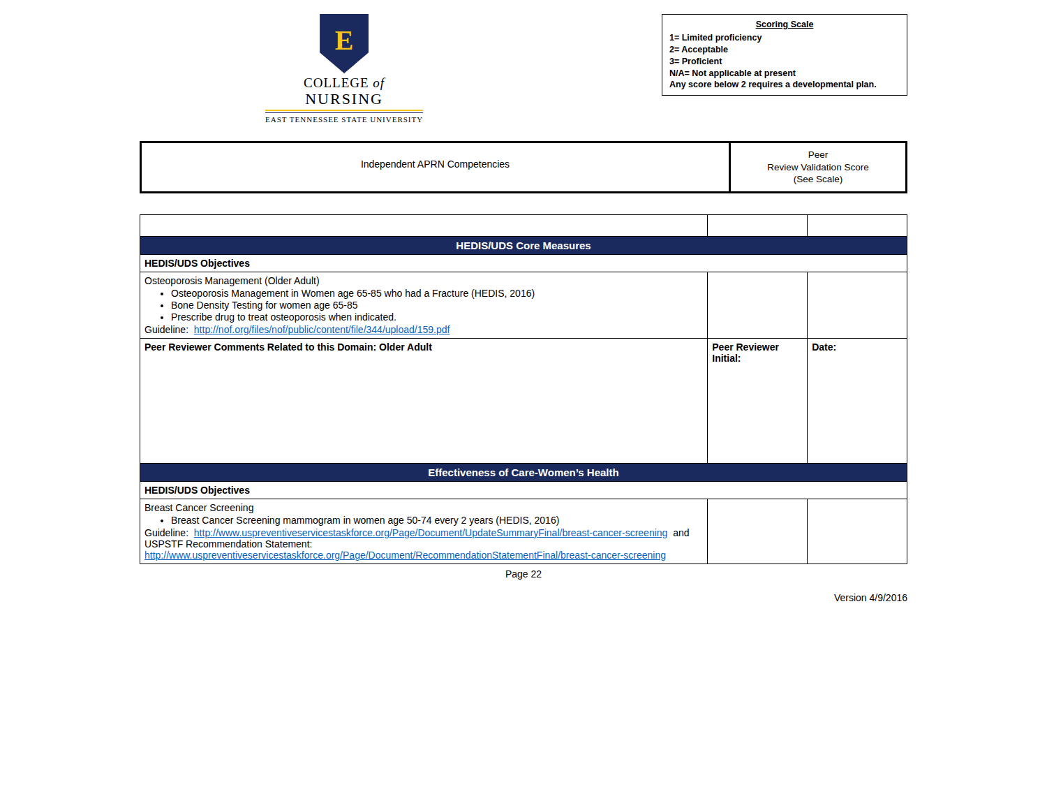E
COLLEGE of
NURSING
EAST TENNESSEE STATE UNIVERSITY
Scoring Scale
1= Limited proficiency
2= Acceptable
3= Proficient
N/A= Not applicable at present
Any score below 2 requires a developmental plan.
Independent APRN Competencies
Peer
Review Validation Score
(See Scale)
| HEDIS/UDS Core Measures |
| HEDIS/UDS Objectives |
| Osteoporosis Management (Older Adult) Osteoporosis Management in Women age 65-85 who had a Fracture (HEDIS, 2016) Bone Density Testing for women age 65-85 Prescribe drug to treat osteoporosis when indicated. Guideline: http://nof.org/files/nof/public/content/file/344/upload/159.pdf | | |
| Peer Reviewer Comments Related to this Domain: Older Adult | Peer Reviewer Initial: | Date: |
| Effectiveness of Care-Women’s Health |
| HEDIS/UDS Objectives |
| Breast Cancer Screening Breast Cancer Screening mammogram in women age 50-74 every 2 years (HEDIS, 2016) Guideline: http://www.uspreventiveservicestaskforce.org/Page/Document/UpdateSummaryFinal/breast-cancer-screening and USPSTF Recommendation Statement: http://www.uspreventiveservicestaskforce.org/Page/Document/RecommendationStatementFinal/breast-cancer-screening | | |
Page 22
Version 4/9/2016